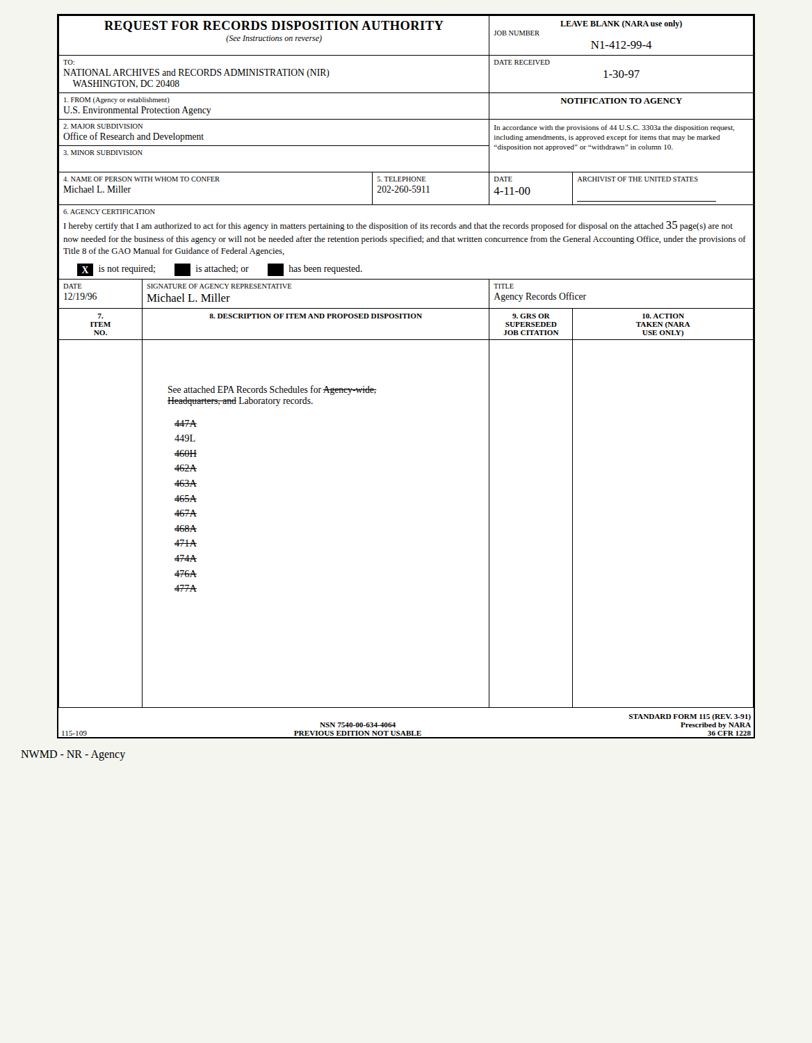| REQUEST FOR RECORDS DISPOSITION AUTHORITY (See Instructions on reverse) | LEAVE BLANK (NARA use only) JOB NUMBER N1-412-99-4 |
| TO: NATIONAL ARCHIVES and RECORDS ADMINISTRATION (NIR) WASHINGTON, DC 20408 | DATE RECEIVED 1-30-97 |
| 1. FROM (Agency or establishment) U.S. Environmental Protection Agency | NOTIFICATION TO AGENCY |
| 2. MAJOR SUBDIVISION Office of Research and Development | In accordance with the provisions of 44 U.S.C. 3303a the disposition request, including amendments, is approved except for items that may be marked “disposition not approved” or “withdrawn” in column 10. |
| 3. MINOR SUBDIVISION |
| 4. NAME OF PERSON WITH WHOM TO CONFER Michael L. Miller | 5. TELEPHONE 202-260-5911 | DATE 4-11-00 | ARCHIVIST OF THE UNITED STATES |
| 6. AGENCY CERTIFICATION I hereby certify that I am authorized to act for this agency in matters pertaining to the disposition of its records and that the records proposed for disposal on the attached 35 page(s) are not now needed for the business of this agency or will not be needed after the retention periods specified; and that written concurrence from the General Accounting Office, under the provisions of Title 8 of the GAO Manual for Guidance of Federal Agencies, X is not required; is attached; or has been requested. |
| DATE 12/19/96 | SIGNATURE OF AGENCY REPRESENTATIVE Michael L. Miller | TITLE Agency Records Officer |
| 7. ITEM NO. | 8. DESCRIPTION OF ITEM AND PROPOSED DISPOSITION | 9. GRS OR SUPERSEDED JOB CITATION | 10. ACTION TAKEN (NARA USE ONLY) |
| | See attached EPA Records Schedules for Agency-wide, Headquarters, and Laboratory records. 447A 449L 460H 462A 463A 465A 467A 468A 471A 474A 476A 477A | | |
115-109
NSN 7540-00-634-4064
PREVIOUS EDITION NOT USABLE
STANDARD FORM 115 (REV. 3-91)
Prescribed by NARA
36 CFR 1228
NWMD - NR - Agency